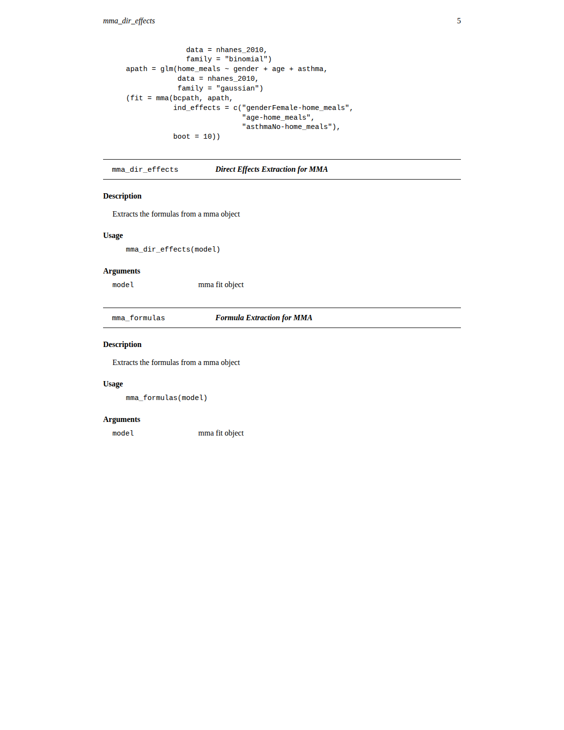mma_dir_effects 5
              data = nhanes_2010,
              family = "binomial")
apath = glm(home_meals ~ gender + age + asthma,
            data = nhanes_2010,
            family = "gaussian")
(fit = mma(bcpath, apath,
           ind_effects = c("genderFemale-home_meals",
                           "age-home_meals",
                           "asthmaNo-home_meals"),
           boot = 10))
mma_dir_effects Direct Effects Extraction for MMA
Description
Extracts the formulas from a mma object
Usage
mma_dir_effects(model)
Arguments
model
mma fit object
mma_formulas Formula Extraction for MMA
Description
Extracts the formulas from a mma object
Usage
mma_formulas(model)
Arguments
model
mma fit object